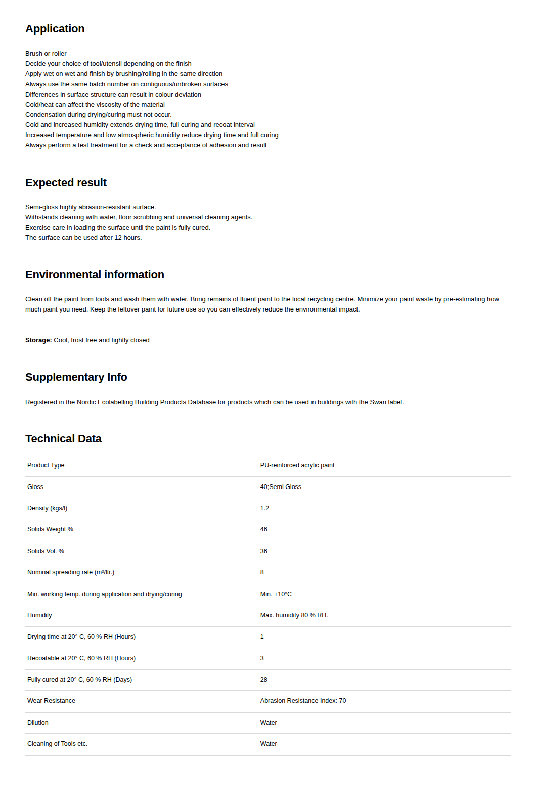Application
Brush or roller
Decide your choice of tool/utensil depending on the finish
Apply wet on wet and finish by brushing/rolling in the same direction
Always use the same batch number on contiguous/unbroken surfaces
Differences in surface structure can result in colour deviation
Cold/heat can affect the viscosity of the material
Condensation during drying/curing must not occur.
Cold and increased humidity extends drying time, full curing and recoat interval
Increased temperature and low atmospheric humidity reduce drying time and full curing
Always perform a test treatment for a check and acceptance of adhesion and result
Expected result
Semi-gloss highly abrasion-resistant surface.
Withstands cleaning with water, floor scrubbing and universal cleaning agents.
Exercise care in loading the surface until the paint is fully cured.
The surface can be used after 12 hours.
Environmental information
Clean off the paint from tools and wash them with water. Bring remains of fluent paint to the local recycling centre. Minimize your paint waste by pre-estimating how much paint you need. Keep the leftover paint for future use so you can effectively reduce the environmental impact.
Storage: Cool, frost free and tightly closed
Supplementary Info
Registered in the Nordic Ecolabelling Building Products Database for products which can be used in buildings with the Swan label.
Technical Data
| Product Type | PU-reinforced acrylic paint |
| Gloss | 40;Semi Gloss |
| Density (kgs/l) | 1.2 |
| Solids Weight % | 46 |
| Solids Vol. % | 36 |
| Nominal spreading rate (m²/ltr.) | 8 |
| Min. working temp. during application and drying/curing | Min. +10°C |
| Humidity | Max. humidity 80 % RH. |
| Drying time at 20° C, 60 % RH (Hours) | 1 |
| Recoatable at 20° C, 60 % RH (Hours) | 3 |
| Fully cured at 20° C, 60 % RH (Days) | 28 |
| Wear Resistance | Abrasion Resistance Index: 70 |
| Dilution | Water |
| Cleaning of Tools etc. | Water |